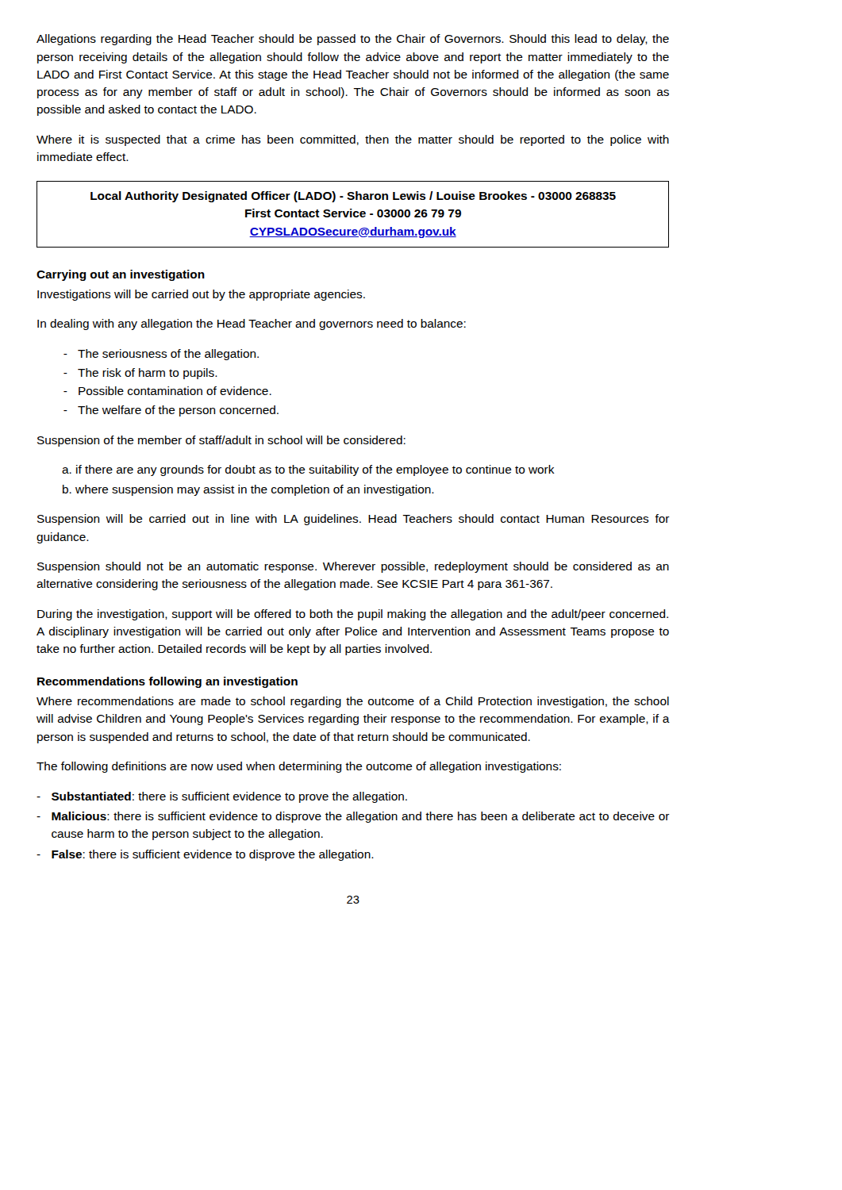Allegations regarding the Head Teacher should be passed to the Chair of Governors. Should this lead to delay, the person receiving details of the allegation should follow the advice above and report the matter immediately to the LADO and First Contact Service. At this stage the Head Teacher should not be informed of the allegation (the same process as for any member of staff or adult in school). The Chair of Governors should be informed as soon as possible and asked to contact the LADO.
Where it is suspected that a crime has been committed, then the matter should be reported to the police with immediate effect.
Local Authority Designated Officer (LADO) - Sharon Lewis / Louise Brookes - 03000 268835
First Contact Service - 03000 26 79 79
CYPSLADOSecure@durham.gov.uk
Carrying out an investigation
Investigations will be carried out by the appropriate agencies.
In dealing with any allegation the Head Teacher and governors need to balance:
The seriousness of the allegation.
The risk of harm to pupils.
Possible contamination of evidence.
The welfare of the person concerned.
Suspension of the member of staff/adult in school will be considered:
if there are any grounds for doubt as to the suitability of the employee to continue to work
where suspension may assist in the completion of an investigation.
Suspension will be carried out in line with LA guidelines. Head Teachers should contact Human Resources for guidance.
Suspension should not be an automatic response. Wherever possible, redeployment should be considered as an alternative considering the seriousness of the allegation made. See KCSIE Part 4 para 361-367.
During the investigation, support will be offered to both the pupil making the allegation and the adult/peer concerned. A disciplinary investigation will be carried out only after Police and Intervention and Assessment Teams propose to take no further action. Detailed records will be kept by all parties involved.
Recommendations following an investigation
Where recommendations are made to school regarding the outcome of a Child Protection investigation, the school will advise Children and Young People's Services regarding their response to the recommendation. For example, if a person is suspended and returns to school, the date of that return should be communicated.
The following definitions are now used when determining the outcome of allegation investigations:
Substantiated: there is sufficient evidence to prove the allegation.
Malicious: there is sufficient evidence to disprove the allegation and there has been a deliberate act to deceive or cause harm to the person subject to the allegation.
False: there is sufficient evidence to disprove the allegation.
23